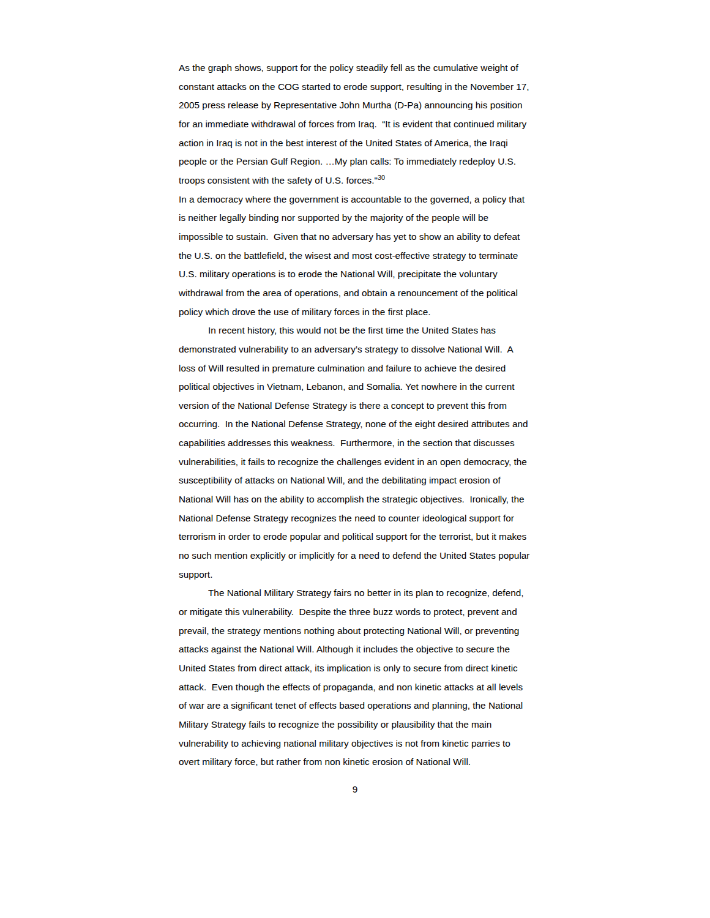As the graph shows, support for the policy steadily fell as the cumulative weight of constant attacks on the COG started to erode support, resulting in the November 17, 2005 press release by Representative John Murtha (D-Pa) announcing his position for an immediate withdrawal of forces from Iraq. “It is evident that continued military action in Iraq is not in the best interest of the United States of America, the Iraqi people or the Persian Gulf Region. …My plan calls: To immediately redeploy U.S. troops consistent with the safety of U.S. forces."30
In a democracy where the government is accountable to the governed, a policy that is neither legally binding nor supported by the majority of the people will be impossible to sustain. Given that no adversary has yet to show an ability to defeat the U.S. on the battlefield, the wisest and most cost-effective strategy to terminate U.S. military operations is to erode the National Will, precipitate the voluntary withdrawal from the area of operations, and obtain a renouncement of the political policy which drove the use of military forces in the first place.
In recent history, this would not be the first time the United States has demonstrated vulnerability to an adversary’s strategy to dissolve National Will. A loss of Will resulted in premature culmination and failure to achieve the desired political objectives in Vietnam, Lebanon, and Somalia. Yet nowhere in the current version of the National Defense Strategy is there a concept to prevent this from occurring. In the National Defense Strategy, none of the eight desired attributes and capabilities addresses this weakness. Furthermore, in the section that discusses vulnerabilities, it fails to recognize the challenges evident in an open democracy, the susceptibility of attacks on National Will, and the debilitating impact erosion of National Will has on the ability to accomplish the strategic objectives. Ironically, the National Defense Strategy recognizes the need to counter ideological support for terrorism in order to erode popular and political support for the terrorist, but it makes no such mention explicitly or implicitly for a need to defend the United States popular support.
The National Military Strategy fairs no better in its plan to recognize, defend, or mitigate this vulnerability. Despite the three buzz words to protect, prevent and prevail, the strategy mentions nothing about protecting National Will, or preventing attacks against the National Will. Although it includes the objective to secure the United States from direct attack, its implication is only to secure from direct kinetic attack. Even though the effects of propaganda, and non kinetic attacks at all levels of war are a significant tenet of effects based operations and planning, the National Military Strategy fails to recognize the possibility or plausibility that the main vulnerability to achieving national military objectives is not from kinetic parries to overt military force, but rather from non kinetic erosion of National Will.
9